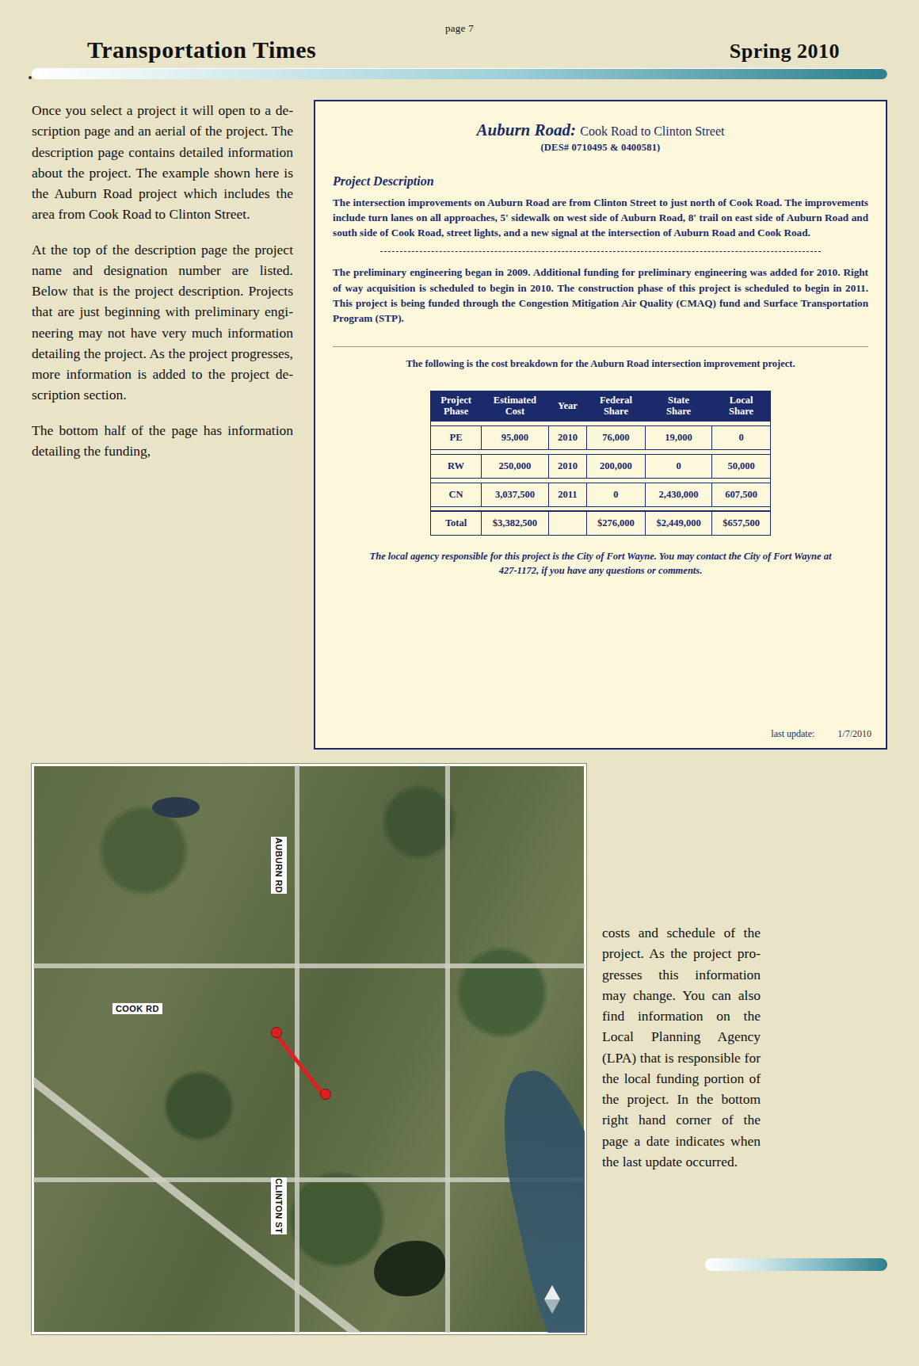page 7
Transportation Times
Spring 2010
Once you select a project it will open to a description page and an aerial of the project. The description page contains detailed information about the project. The example shown here is the Auburn Road project which includes the area from Cook Road to Clinton Street.
At the top of the description page the project name and designation number are listed. Below that is the project description. Projects that are just beginning with preliminary engineering may not have very much information detailing the project. As the project progresses, more information is added to the project description section.
The bottom half of the page has information detailing the funding,
Auburn Road: Cook Road to Clinton Street
(DES# 0710495 & 0400581)
Project Description
The intersection improvements on Auburn Road are from Clinton Street to just north of Cook Road. The improvements include turn lanes on all approaches, 5' sidewalk on west side of Auburn Road, 8' trail on east side of Auburn Road and south side of Cook Road, street lights, and a new signal at the intersection of Auburn Road and Cook Road.
The preliminary engineering began in 2009. Additional funding for preliminary engineering was added for 2010. Right of way acquisition is scheduled to begin in 2010. The construction phase of this project is scheduled to begin in 2011. This project is being funded through the Congestion Mitigation Air Quality (CMAQ) fund and Surface Transportation Program (STP).
The following is the cost breakdown for the Auburn Road intersection improvement project.
| Project Phase | Estimated Cost | Year | Federal Share | State Share | Local Share |
| --- | --- | --- | --- | --- | --- |
| PE | 95,000 | 2010 | 76,000 | 19,000 | 0 |
| RW | 250,000 | 2010 | 200,000 | 0 | 50,000 |
| CN | 3,037,500 | 2011 | 0 | 2,430,000 | 607,500 |
| Total | $3,382,500 | | $276,000 | $2,449,000 | $657,500 |
The local agency responsible for this project is the City of Fort Wayne. You may contact the City of Fort Wayne at 427-1172, if you have any questions or comments.
last update: 1/7/2010
AUBURN RD
COOK RD
CLINTON ST
costs and schedule of the project. As the project progresses this information may change. You can also find information on the Local Planning Agency (LPA) that is responsible for the local funding portion of the project. In the bottom right hand corner of the page a date indicates when the last update occurred.